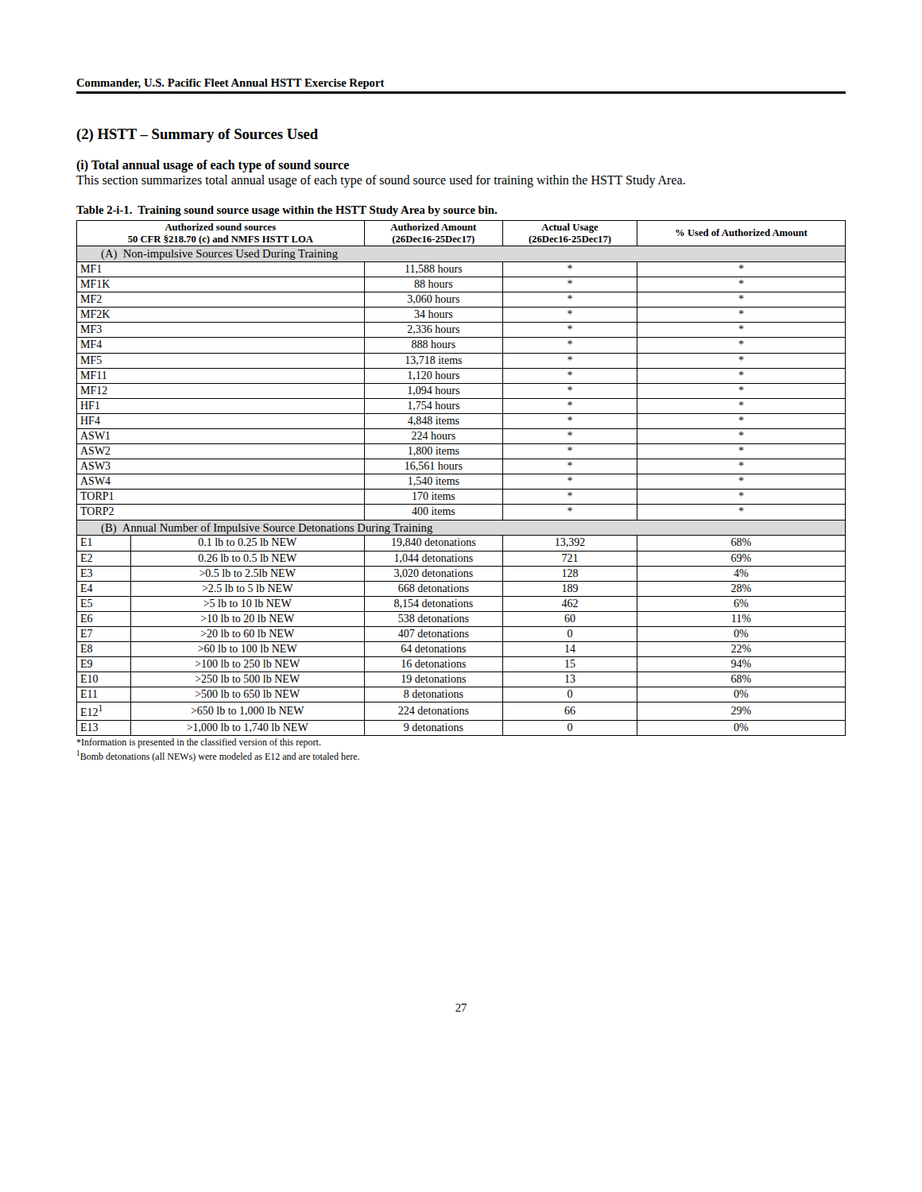Commander, U.S. Pacific Fleet Annual HSTT Exercise Report
(2) HSTT – Summary of Sources Used
(i) Total annual usage of each type of sound source
This section summarizes total annual usage of each type of sound source used for training within the HSTT Study Area.
Table 2-i-1. Training sound source usage within the HSTT Study Area by source bin.
| Authorized sound sources 50 CFR §218.70 (c) and NMFS HSTT LOA | Authorized Amount (26Dec16-25Dec17) | Actual Usage (26Dec16-25Dec17) | % Used of Authorized Amount |
| --- | --- | --- | --- |
| (A) Non-impulsive Sources Used During Training |
| MF1 | 11,588 hours | * | * |
| MF1K | 88 hours | * | * |
| MF2 | 3,060 hours | * | * |
| MF2K | 34 hours | * | * |
| MF3 | 2,336 hours | * | * |
| MF4 | 888 hours | * | * |
| MF5 | 13,718 items | * | * |
| MF11 | 1,120 hours | * | * |
| MF12 | 1,094 hours | * | * |
| HF1 | 1,754 hours | * | * |
| HF4 | 4,848 items | * | * |
| ASW1 | 224 hours | * | * |
| ASW2 | 1,800 items | * | * |
| ASW3 | 16,561 hours | * | * |
| ASW4 | 1,540 items | * | * |
| TORP1 | 170 items | * | * |
| TORP2 | 400 items | * | * |
| (B) Annual Number of Impulsive Source Detonations During Training |
| E1 | 0.1 lb to 0.25 lb NEW | 19,840 detonations | 13,392 | 68% |
| E2 | 0.26 lb to 0.5 lb NEW | 1,044 detonations | 721 | 69% |
| E3 | >0.5 lb to 2.5lb NEW | 3,020 detonations | 128 | 4% |
| E4 | >2.5 lb to 5 lb NEW | 668 detonations | 189 | 28% |
| E5 | >5 lb to 10 lb NEW | 8,154 detonations | 462 | 6% |
| E6 | >10 lb to 20 lb NEW | 538 detonations | 60 | 11% |
| E7 | >20 lb to 60 lb NEW | 407 detonations | 0 | 0% |
| E8 | >60 lb to 100 lb NEW | 64 detonations | 14 | 22% |
| E9 | >100 lb to 250 lb NEW | 16 detonations | 15 | 94% |
| E10 | >250 lb to 500 lb NEW | 19 detonations | 13 | 68% |
| E11 | >500 lb to 650 lb NEW | 8 detonations | 0 | 0% |
| E12 1 | >650 lb to 1,000 lb NEW | 224 detonations | 66 | 29% |
| E13 | >1,000 lb to 1,740 lb NEW | 9 detonations | 0 | 0% |
*Information is presented in the classified version of this report.
1Bomb detonations (all NEWs) were modeled as E12 and are totaled here.
27